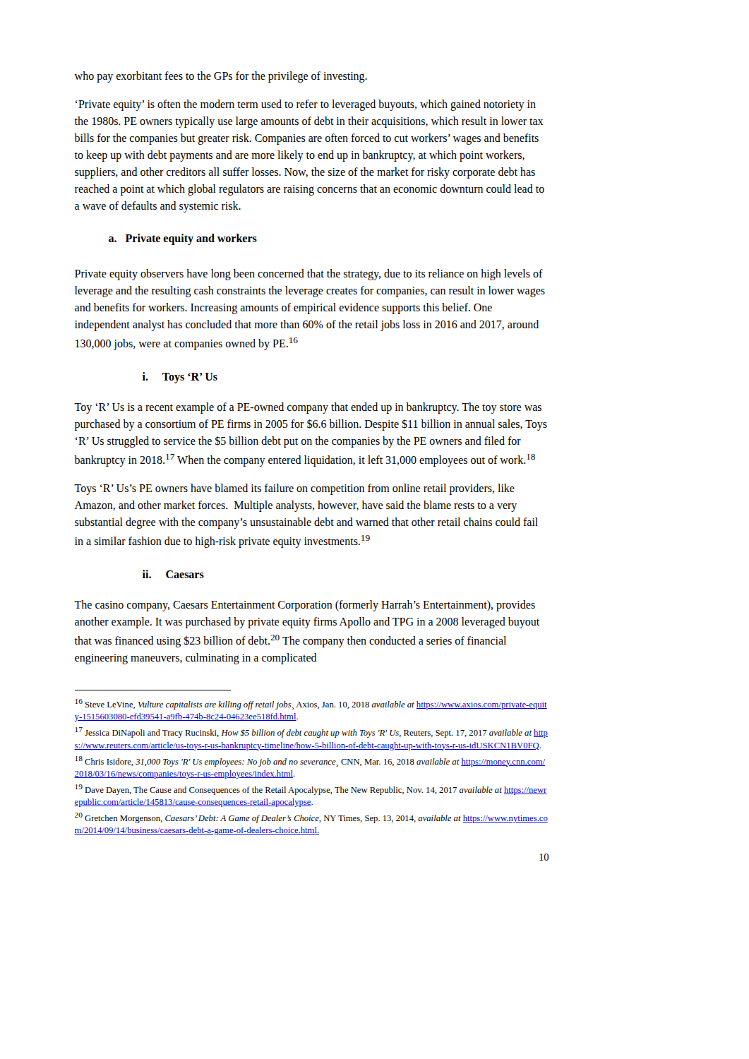who pay exorbitant fees to the GPs for the privilege of investing.
‘Private equity’ is often the modern term used to refer to leveraged buyouts, which gained notoriety in the 1980s. PE owners typically use large amounts of debt in their acquisitions, which result in lower tax bills for the companies but greater risk. Companies are often forced to cut workers’ wages and benefits to keep up with debt payments and are more likely to end up in bankruptcy, at which point workers, suppliers, and other creditors all suffer losses. Now, the size of the market for risky corporate debt has reached a point at which global regulators are raising concerns that an economic downturn could lead to a wave of defaults and systemic risk.
a. Private equity and workers
Private equity observers have long been concerned that the strategy, due to its reliance on high levels of leverage and the resulting cash constraints the leverage creates for companies, can result in lower wages and benefits for workers. Increasing amounts of empirical evidence supports this belief. One independent analyst has concluded that more than 60% of the retail jobs loss in 2016 and 2017, around 130,000 jobs, were at companies owned by PE.16
i. Toys ‘R’ Us
Toy ‘R’ Us is a recent example of a PE-owned company that ended up in bankruptcy. The toy store was purchased by a consortium of PE firms in 2005 for $6.6 billion. Despite $11 billion in annual sales, Toys ‘R’ Us struggled to service the $5 billion debt put on the companies by the PE owners and filed for bankruptcy in 2018.17 When the company entered liquidation, it left 31,000 employees out of work.18
Toys ‘R’ Us’s PE owners have blamed its failure on competition from online retail providers, like Amazon, and other market forces. Multiple analysts, however, have said the blame rests to a very substantial degree with the company’s unsustainable debt and warned that other retail chains could fail in a similar fashion due to high-risk private equity investments.19
ii. Caesars
The casino company, Caesars Entertainment Corporation (formerly Harrah’s Entertainment), provides another example. It was purchased by private equity firms Apollo and TPG in a 2008 leveraged buyout that was financed using $23 billion of debt.20 The company then conducted a series of financial engineering maneuvers, culminating in a complicated
16 Steve LeVine, Vulture capitalists are killing off retail jobs¸ Axios, Jan. 10, 2018 available at https://www.axios.com/private-equity-1515603080-efd39541-a9fb-474b-8c24-04623ee518fd.html.
17 Jessica DiNapoli and Tracy Rucinski, How $5 billion of debt caught up with Toys 'R' Us, Reuters, Sept. 17, 2017 available at https://www.reuters.com/article/us-toys-r-us-bankruptcy-timeline/how-5-billion-of-debt-caught-up-with-toys-r-us-idUSKCN1BV0FQ.
18 Chris Isidore, 31,000 Toys 'R' Us employees: No job and no severance¸ CNN, Mar. 16, 2018 available at https://money.cnn.com/2018/03/16/news/companies/toys-r-us-employees/index.html.
19 Dave Dayen, The Cause and Consequences of the Retail Apocalypse, The New Republic, Nov. 14, 2017 available at https://newrepublic.com/article/145813/cause-consequences-retail-apocalypse.
20 Gretchen Morgenson, Caesars’ Debt: A Game of Dealer’s Choice, NY Times, Sep. 13, 2014, available at https://www.nytimes.com/2014/09/14/business/caesars-debt-a-game-of-dealers-choice.html.
10